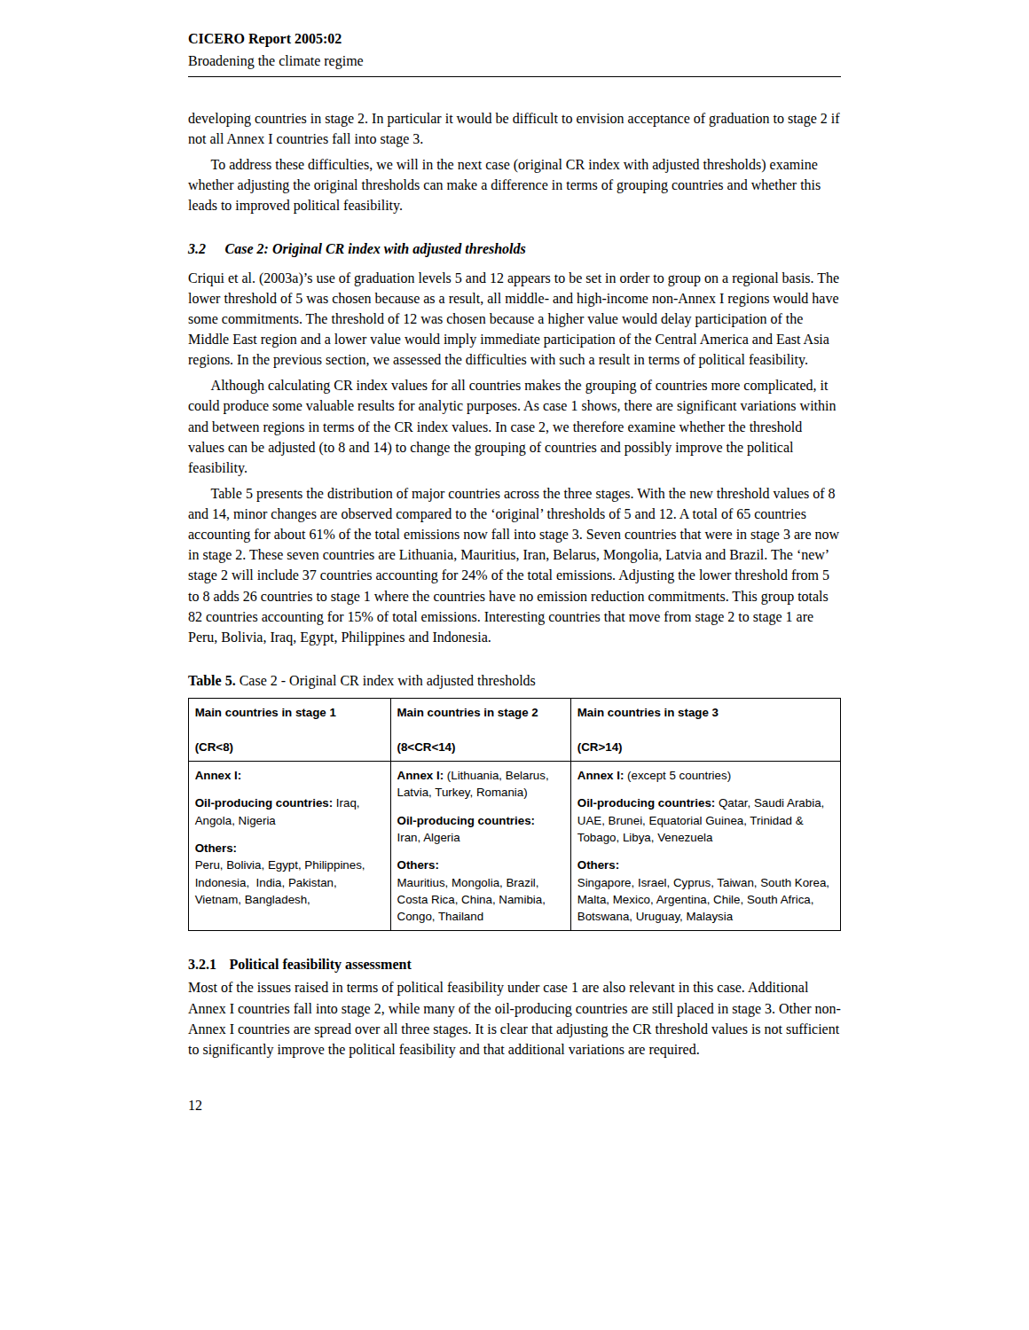CICERO Report 2005:02
Broadening the climate regime
developing countries in stage 2. In particular it would be difficult to envision acceptance of graduation to stage 2 if not all Annex I countries fall into stage 3.
To address these difficulties, we will in the next case (original CR index with adjusted thresholds) examine whether adjusting the original thresholds can make a difference in terms of grouping countries and whether this leads to improved political feasibility.
3.2 Case 2: Original CR index with adjusted thresholds
Criqui et al. (2003a)’s use of graduation levels 5 and 12 appears to be set in order to group on a regional basis. The lower threshold of 5 was chosen because as a result, all middle- and high-income non-Annex I regions would have some commitments. The threshold of 12 was chosen because a higher value would delay participation of the Middle East region and a lower value would imply immediate participation of the Central America and East Asia regions. In the previous section, we assessed the difficulties with such a result in terms of political feasibility.
Although calculating CR index values for all countries makes the grouping of countries more complicated, it could produce some valuable results for analytic purposes. As case 1 shows, there are significant variations within and between regions in terms of the CR index values. In case 2, we therefore examine whether the threshold values can be adjusted (to 8 and 14) to change the grouping of countries and possibly improve the political feasibility.
Table 5 presents the distribution of major countries across the three stages. With the new threshold values of 8 and 14, minor changes are observed compared to the ‘original’ thresholds of 5 and 12. A total of 65 countries accounting for about 61% of the total emissions now fall into stage 3. Seven countries that were in stage 3 are now in stage 2. These seven countries are Lithuania, Mauritius, Iran, Belarus, Mongolia, Latvia and Brazil. The ‘new’ stage 2 will include 37 countries accounting for 24% of the total emissions. Adjusting the lower threshold from 5 to 8 adds 26 countries to stage 1 where the countries have no emission reduction commitments. This group totals 82 countries accounting for 15% of total emissions. Interesting countries that move from stage 2 to stage 1 are Peru, Bolivia, Iraq, Egypt, Philippines and Indonesia.
Table 5. Case 2 - Original CR index with adjusted thresholds
| Main countries in stage 1 (CR<8) | Main countries in stage 2 (8<CR<14) | Main countries in stage 3 (CR>14) |
| --- | --- | --- |
| Annex I: Oil-producing countries: Iraq, Angola, Nigeria Others: Peru, Bolivia, Egypt, Philippines, Indonesia, India, Pakistan, Vietnam, Bangladesh, | Annex I: (Lithuania, Belarus, Latvia, Turkey, Romania) Oil-producing countries: Iran, Algeria Others: Mauritius, Mongolia, Brazil, Costa Rica, China, Namibia, Congo, Thailand | Annex I: (except 5 countries) Oil-producing countries: Qatar, Saudi Arabia, UAE, Brunei, Equatorial Guinea, Trinidad & Tobago, Libya, Venezuela Others: Singapore, Israel, Cyprus, Taiwan, South Korea, Malta, Mexico, Argentina, Chile, South Africa, Botswana, Uruguay, Malaysia |
3.2.1 Political feasibility assessment
Most of the issues raised in terms of political feasibility under case 1 are also relevant in this case. Additional Annex I countries fall into stage 2, while many of the oil-producing countries are still placed in stage 3. Other non-Annex I countries are spread over all three stages. It is clear that adjusting the CR threshold values is not sufficient to significantly improve the political feasibility and that additional variations are required.
12